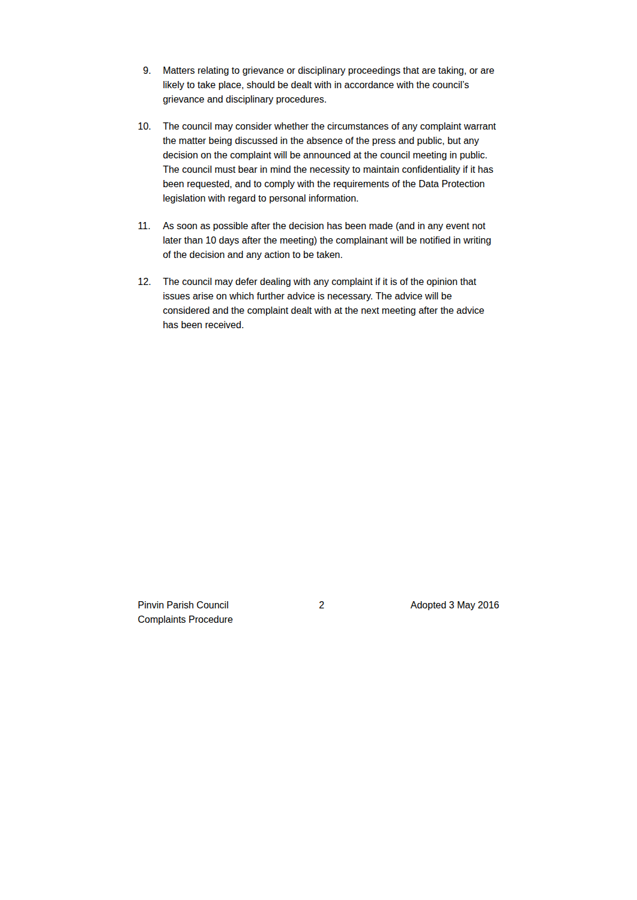Matters relating to grievance or disciplinary proceedings that are taking, or are likely to take place, should be dealt with in accordance with the council’s grievance and disciplinary procedures.
The council may consider whether the circumstances of any complaint warrant the matter being discussed in the absence of the press and public, but any decision on the complaint will be announced at the council meeting in public. The council must bear in mind the necessity to maintain confidentiality if it has been requested, and to comply with the requirements of the Data Protection legislation with regard to personal information.
As soon as possible after the decision has been made (and in any event not later than 10 days after the meeting) the complainant will be notified in writing of the decision and any action to be taken.
The council may defer dealing with any complaint if it is of the opinion that issues arise on which further advice is necessary. The advice will be considered and the complaint dealt with at the next meeting after the advice has been received.
Pinvin Parish Council
Complaints Procedure
2
Adopted 3 May 2016